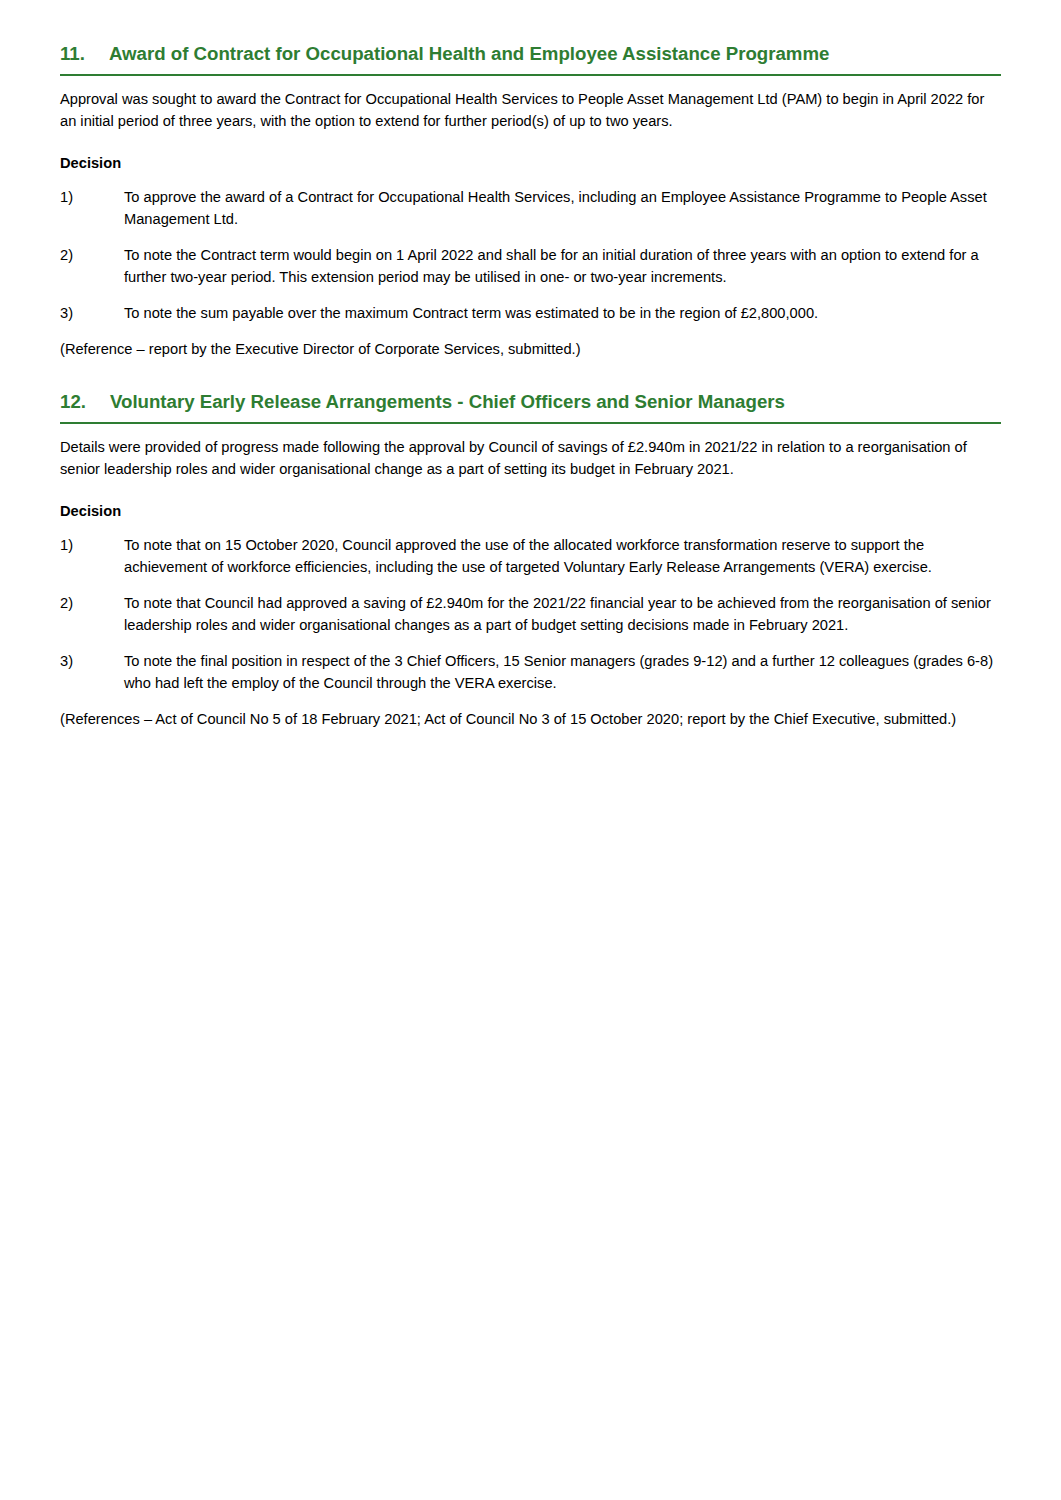11. Award of Contract for Occupational Health and Employee Assistance Programme
Approval was sought to award the Contract for Occupational Health Services to People Asset Management Ltd (PAM) to begin in April 2022 for an initial period of three years, with the option to extend for further period(s) of up to two years.
Decision
1) To approve the award of a Contract for Occupational Health Services, including an Employee Assistance Programme to People Asset Management Ltd.
2) To note the Contract term would begin on 1 April 2022 and shall be for an initial duration of three years with an option to extend for a further two-year period. This extension period may be utilised in one- or two-year increments.
3) To note the sum payable over the maximum Contract term was estimated to be in the region of £2,800,000.
(Reference – report by the Executive Director of Corporate Services, submitted.)
12. Voluntary Early Release Arrangements - Chief Officers and Senior Managers
Details were provided of progress made following the approval by Council of savings of £2.940m in 2021/22 in relation to a reorganisation of senior leadership roles and wider organisational change as a part of setting its budget in February 2021.
Decision
1) To note that on 15 October 2020, Council approved the use of the allocated workforce transformation reserve to support the achievement of workforce efficiencies, including the use of targeted Voluntary Early Release Arrangements (VERA) exercise.
2) To note that Council had approved a saving of £2.940m for the 2021/22 financial year to be achieved from the reorganisation of senior leadership roles and wider organisational changes as a part of budget setting decisions made in February 2021.
3) To note the final position in respect of the 3 Chief Officers, 15 Senior managers (grades 9-12) and a further 12 colleagues (grades 6-8) who had left the employ of the Council through the VERA exercise.
(References – Act of Council No 5 of 18 February 2021; Act of Council No 3 of 15 October 2020; report by the Chief Executive, submitted.)